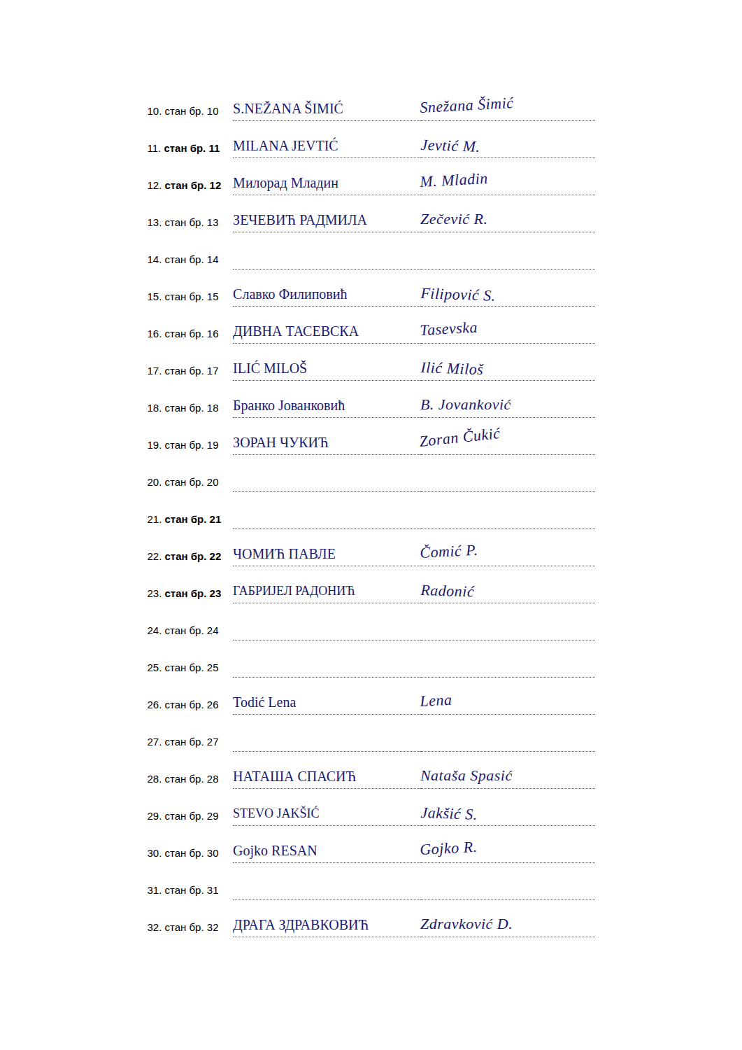| 10. стан бр. 10 | S.NEŽANA ŠIMIĆ | Snežana Šimić |
| 11. стан бр. 11 | MILANA JEVTIĆ | Jevtić M. |
| 12. стан бр. 12 | Милорад Младин | M. Mladin |
| 13. стан бр. 13 | ЗЕЧЕВИЋ РАДМИЛА | Zečević R. |
| 14. стан бр. 14 | | |
| 15. стан бр. 15 | Славко Филиповић | Filipović S. |
| 16. стан бр. 16 | ДИВНА ТАСЕВСКА | Tasevska |
| 17. стан бр. 17 | ILIĆ MILOŠ | Ilić Miloš |
| 18. стан бр. 18 | Бранко Јованковић | B. Jovanković |
| 19. стан бр. 19 | ЗОРАН ЧУКИЋ | Zoran Čukić |
| 20. стан бр. 20 | | |
| 21. стан бр. 21 | | |
| 22. стан бр. 22 | ЧОМИЋ ПАВЛЕ | Čomić P. |
| 23. стан бр. 23 | ГАБРИЈЕЛ РАДОНИЋ | Radonić |
| 24. стан бр. 24 | | |
| 25. стан бр. 25 | | |
| 26. стан бр. 26 | Todić Lena | Lena |
| 27. стан бр. 27 | | |
| 28. стан бр. 28 | НАТАША СПАСИЋ | Nataša Spasić |
| 29. стан бр. 29 | STEVO JAKŠIĆ | Jakšić S. |
| 30. стан бр. 30 | Gojko RESAN | Gojko R. |
| 31. стан бр. 31 | | |
| 32. стан бр. 32 | ДРАГА ЗДРАВКОВИЋ | Zdravković D. |